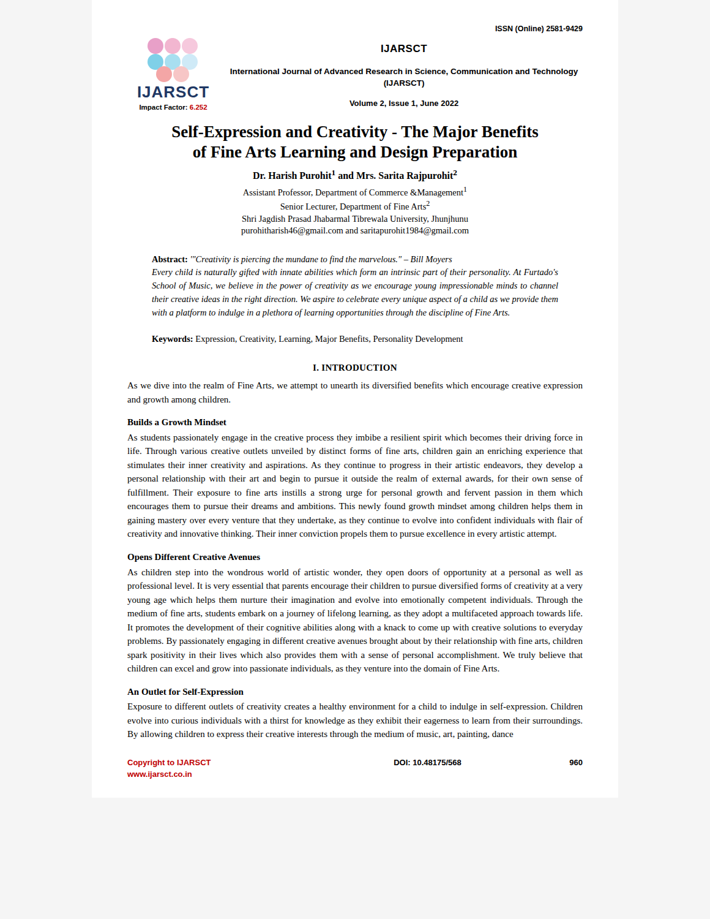ISSN (Online) 2581-9429
IJARSCT
Impact Factor: 6.252
IJARSCT
International Journal of Advanced Research in Science, Communication and Technology (IJARSCT)
Volume 2, Issue 1, June 2022
Self-Expression and Creativity - The Major Benefits
of Fine Arts Learning and Design Preparation
Dr. Harish Purohit1 and Mrs. Sarita Rajpurohit2
Assistant Professor, Department of Commerce &Management1
Senior Lecturer, Department of Fine Arts2
Shri Jagdish Prasad Jhabarmal Tibrewala University, Jhunjhunu
purohitharish46@gmail.com and saritapurohit1984@gmail.com
Abstract: '"Creativity is piercing the mundane to find the marvelous." – Bill Moyers
Every child is naturally gifted with innate abilities which form an intrinsic part of their personality. At Furtado's School of Music, we believe in the power of creativity as we encourage young impressionable minds to channel their creative ideas in the right direction. We aspire to celebrate every unique aspect of a child as we provide them with a platform to indulge in a plethora of learning opportunities through the discipline of Fine Arts.
Keywords: Expression, Creativity, Learning, Major Benefits, Personality Development
I. INTRODUCTION
As we dive into the realm of Fine Arts, we attempt to unearth its diversified benefits which encourage creative expression and growth among children.
Builds a Growth Mindset
As students passionately engage in the creative process they imbibe a resilient spirit which becomes their driving force in life. Through various creative outlets unveiled by distinct forms of fine arts, children gain an enriching experience that stimulates their inner creativity and aspirations. As they continue to progress in their artistic endeavors, they develop a personal relationship with their art and begin to pursue it outside the realm of external awards, for their own sense of fulfillment. Their exposure to fine arts instills a strong urge for personal growth and fervent passion in them which encourages them to pursue their dreams and ambitions. This newly found growth mindset among children helps them in gaining mastery over every venture that they undertake, as they continue to evolve into confident individuals with flair of creativity and innovative thinking. Their inner conviction propels them to pursue excellence in every artistic attempt.
Opens Different Creative Avenues
As children step into the wondrous world of artistic wonder, they open doors of opportunity at a personal as well as professional level. It is very essential that parents encourage their children to pursue diversified forms of creativity at a very young age which helps them nurture their imagination and evolve into emotionally competent individuals. Through the medium of fine arts, students embark on a journey of lifelong learning, as they adopt a multifaceted approach towards life. It promotes the development of their cognitive abilities along with a knack to come up with creative solutions to everyday problems. By passionately engaging in different creative avenues brought about by their relationship with fine arts, children spark positivity in their lives which also provides them with a sense of personal accomplishment. We truly believe that children can excel and grow into passionate individuals, as they venture into the domain of Fine Arts.
An Outlet for Self-Expression
Exposure to different outlets of creativity creates a healthy environment for a child to indulge in self-expression. Children evolve into curious individuals with a thirst for knowledge as they exhibit their eagerness to learn from their surroundings. By allowing children to express their creative interests through the medium of music, art, painting, dance
Copyright to IJARSCT www.ijarsct.co.in
DOI: 10.48175/568
960